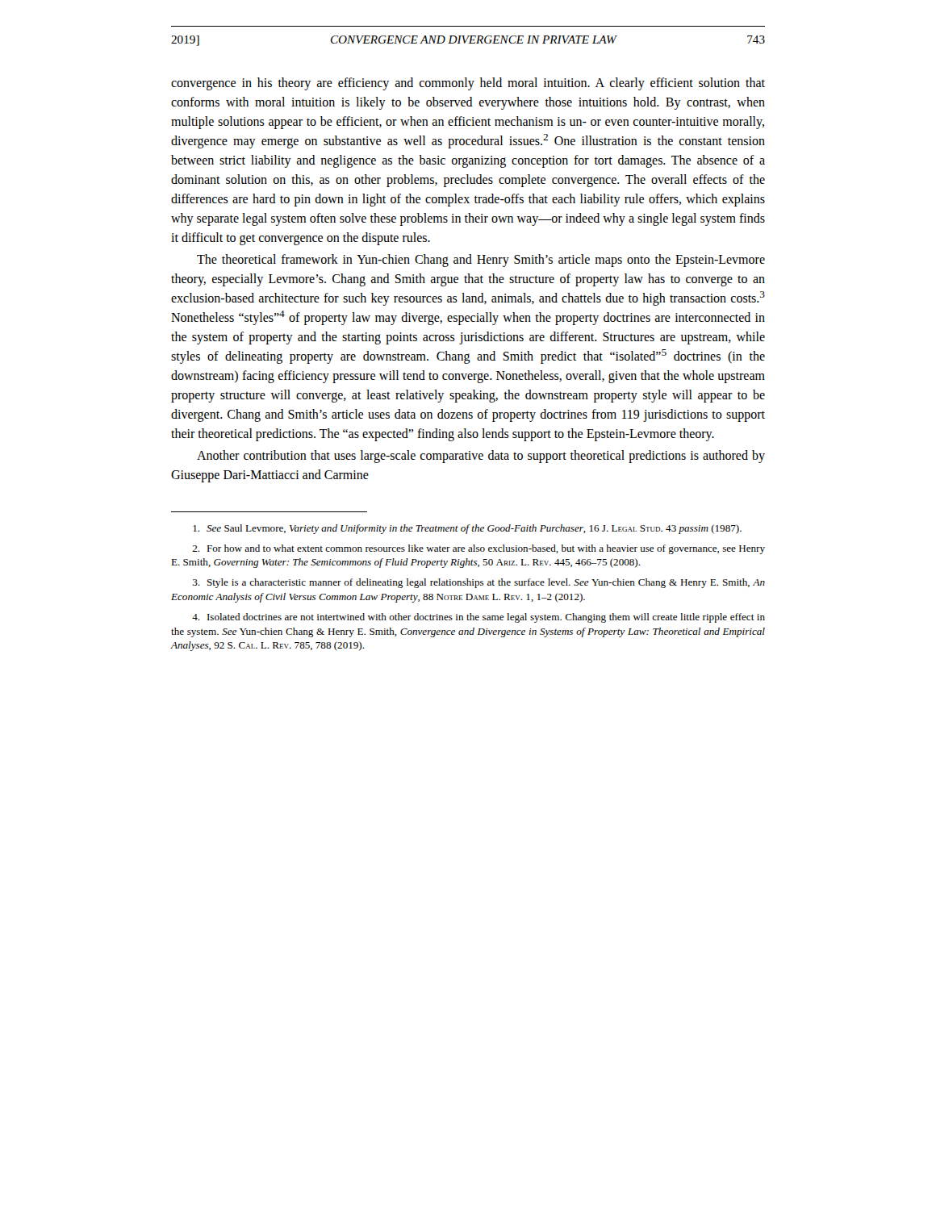2019] CONVERGENCE AND DIVERGENCE IN PRIVATE LAW 743
convergence in his theory are efficiency and commonly held moral intuition. A clearly efficient solution that conforms with moral intuition is likely to be observed everywhere those intuitions hold. By contrast, when multiple solutions appear to be efficient, or when an efficient mechanism is un- or even counter-intuitive morally, divergence may emerge on substantive as well as procedural issues.2 One illustration is the constant tension between strict liability and negligence as the basic organizing conception for tort damages. The absence of a dominant solution on this, as on other problems, precludes complete convergence. The overall effects of the differences are hard to pin down in light of the complex trade-offs that each liability rule offers, which explains why separate legal system often solve these problems in their own way—or indeed why a single legal system finds it difficult to get convergence on the dispute rules.
The theoretical framework in Yun-chien Chang and Henry Smith’s article maps onto the Epstein-Levmore theory, especially Levmore’s. Chang and Smith argue that the structure of property law has to converge to an exclusion-based architecture for such key resources as land, animals, and chattels due to high transaction costs.3 Nonetheless “styles”4 of property law may diverge, especially when the property doctrines are interconnected in the system of property and the starting points across jurisdictions are different. Structures are upstream, while styles of delineating property are downstream. Chang and Smith predict that “isolated”5 doctrines (in the downstream) facing efficiency pressure will tend to converge. Nonetheless, overall, given that the whole upstream property structure will converge, at least relatively speaking, the downstream property style will appear to be divergent. Chang and Smith’s article uses data on dozens of property doctrines from 119 jurisdictions to support their theoretical predictions. The “as expected” finding also lends support to the Epstein-Levmore theory.
Another contribution that uses large-scale comparative data to support theoretical predictions is authored by Giuseppe Dari-Mattiacci and Carmine
See Saul Levmore, Variety and Uniformity in the Treatment of the Good-Faith Purchaser, 16 J. Legal Stud. 43 passim (1987).
For how and to what extent common resources like water are also exclusion-based, but with a heavier use of governance, see Henry E. Smith, Governing Water: The Semicommons of Fluid Property Rights, 50 Ariz. L. Rev. 445, 466–75 (2008).
Style is a characteristic manner of delineating legal relationships at the surface level. See Yun-chien Chang & Henry E. Smith, An Economic Analysis of Civil Versus Common Law Property, 88 Notre Dame L. Rev. 1, 1–2 (2012).
Isolated doctrines are not intertwined with other doctrines in the same legal system. Changing them will create little ripple effect in the system. See Yun-chien Chang & Henry E. Smith, Convergence and Divergence in Systems of Property Law: Theoretical and Empirical Analyses, 92 S. Cal. L. Rev. 785, 788 (2019).